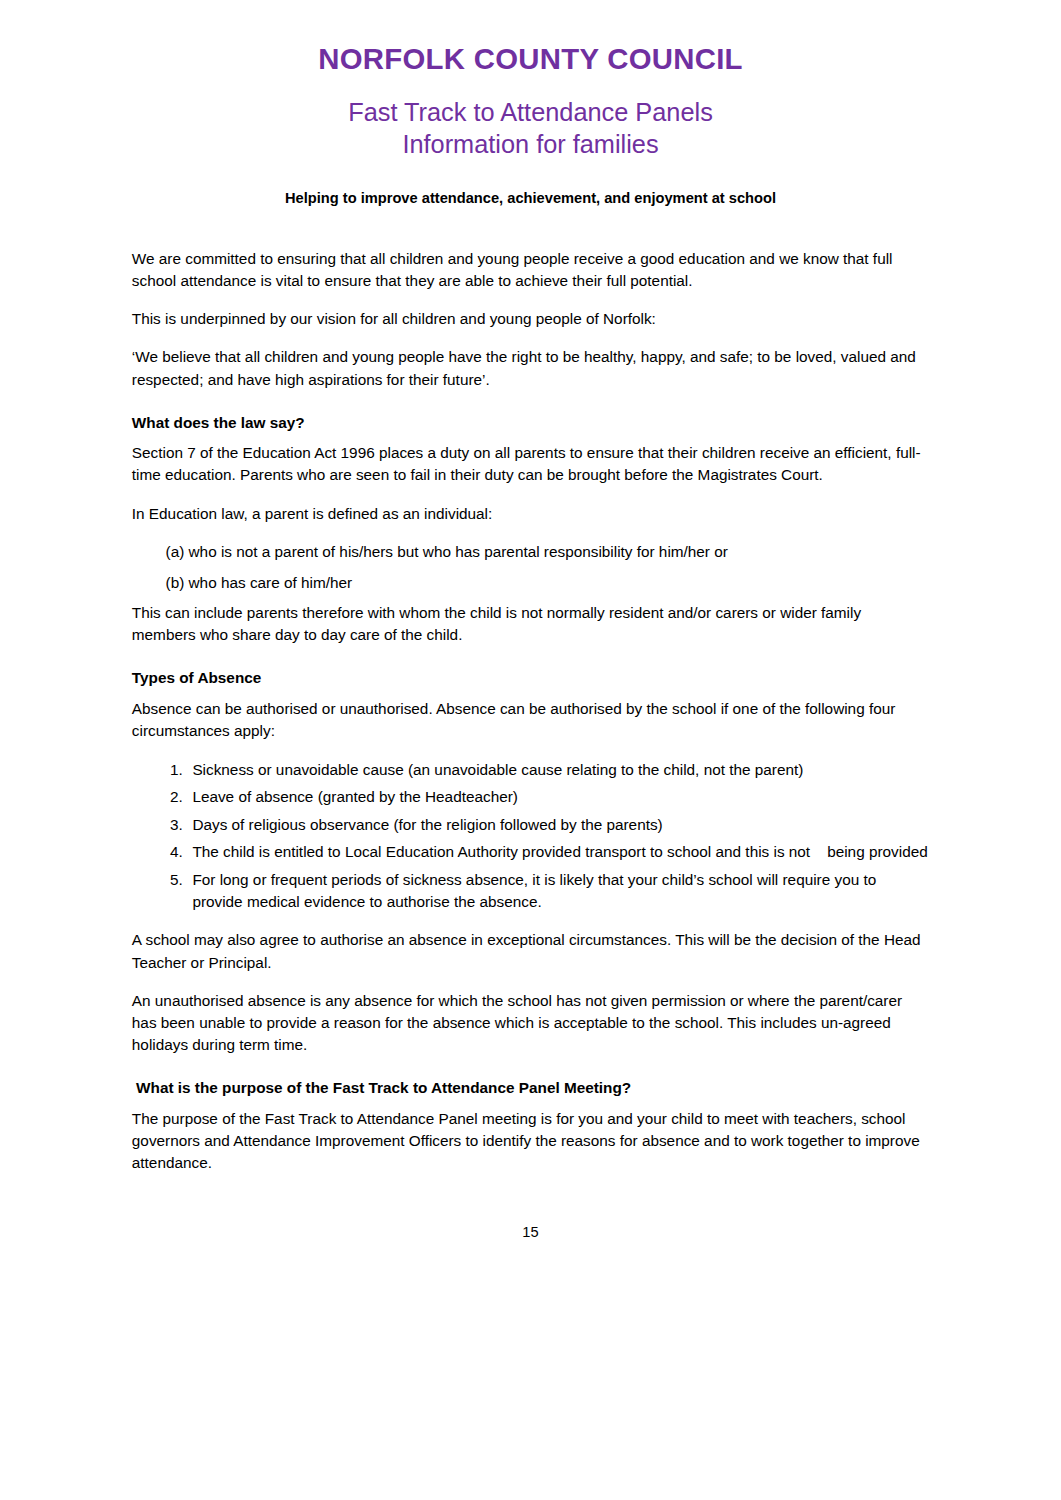NORFOLK COUNTY COUNCIL
Fast Track to Attendance Panels
Information for families
Helping to improve attendance, achievement, and enjoyment at school
We are committed to ensuring that all children and young people receive a good education and we know that full school attendance is vital to ensure that they are able to achieve their full potential.
This is underpinned by our vision for all children and young people of Norfolk:
‘We believe that all children and young people have the right to be healthy, happy, and safe; to be loved, valued and respected; and have high aspirations for their future’.
What does the law say?
Section 7 of the Education Act 1996 places a duty on all parents to ensure that their children receive an efficient, full-time education. Parents who are seen to fail in their duty can be brought before the Magistrates Court.
In Education law, a parent is defined as an individual:
(a) who is not a parent of his/hers but who has parental responsibility for him/her or
(b) who has care of him/her
This can include parents therefore with whom the child is not normally resident and/or carers or wider family members who share day to day care of the child.
Types of Absence
Absence can be authorised or unauthorised. Absence can be authorised by the school if one of the following four circumstances apply:
Sickness or unavoidable cause (an unavoidable cause relating to the child, not the parent)
Leave of absence (granted by the Headteacher)
Days of religious observance (for the religion followed by the parents)
The child is entitled to Local Education Authority provided transport to school and this is not being provided
For long or frequent periods of sickness absence, it is likely that your child’s school will require you to provide medical evidence to authorise the absence.
A school may also agree to authorise an absence in exceptional circumstances. This will be the decision of the Head Teacher or Principal.
An unauthorised absence is any absence for which the school has not given permission or where the parent/carer has been unable to provide a reason for the absence which is acceptable to the school. This includes un-agreed holidays during term time.
What is the purpose of the Fast Track to Attendance Panel Meeting?
The purpose of the Fast Track to Attendance Panel meeting is for you and your child to meet with teachers, school governors and Attendance Improvement Officers to identify the reasons for absence and to work together to improve attendance.
15